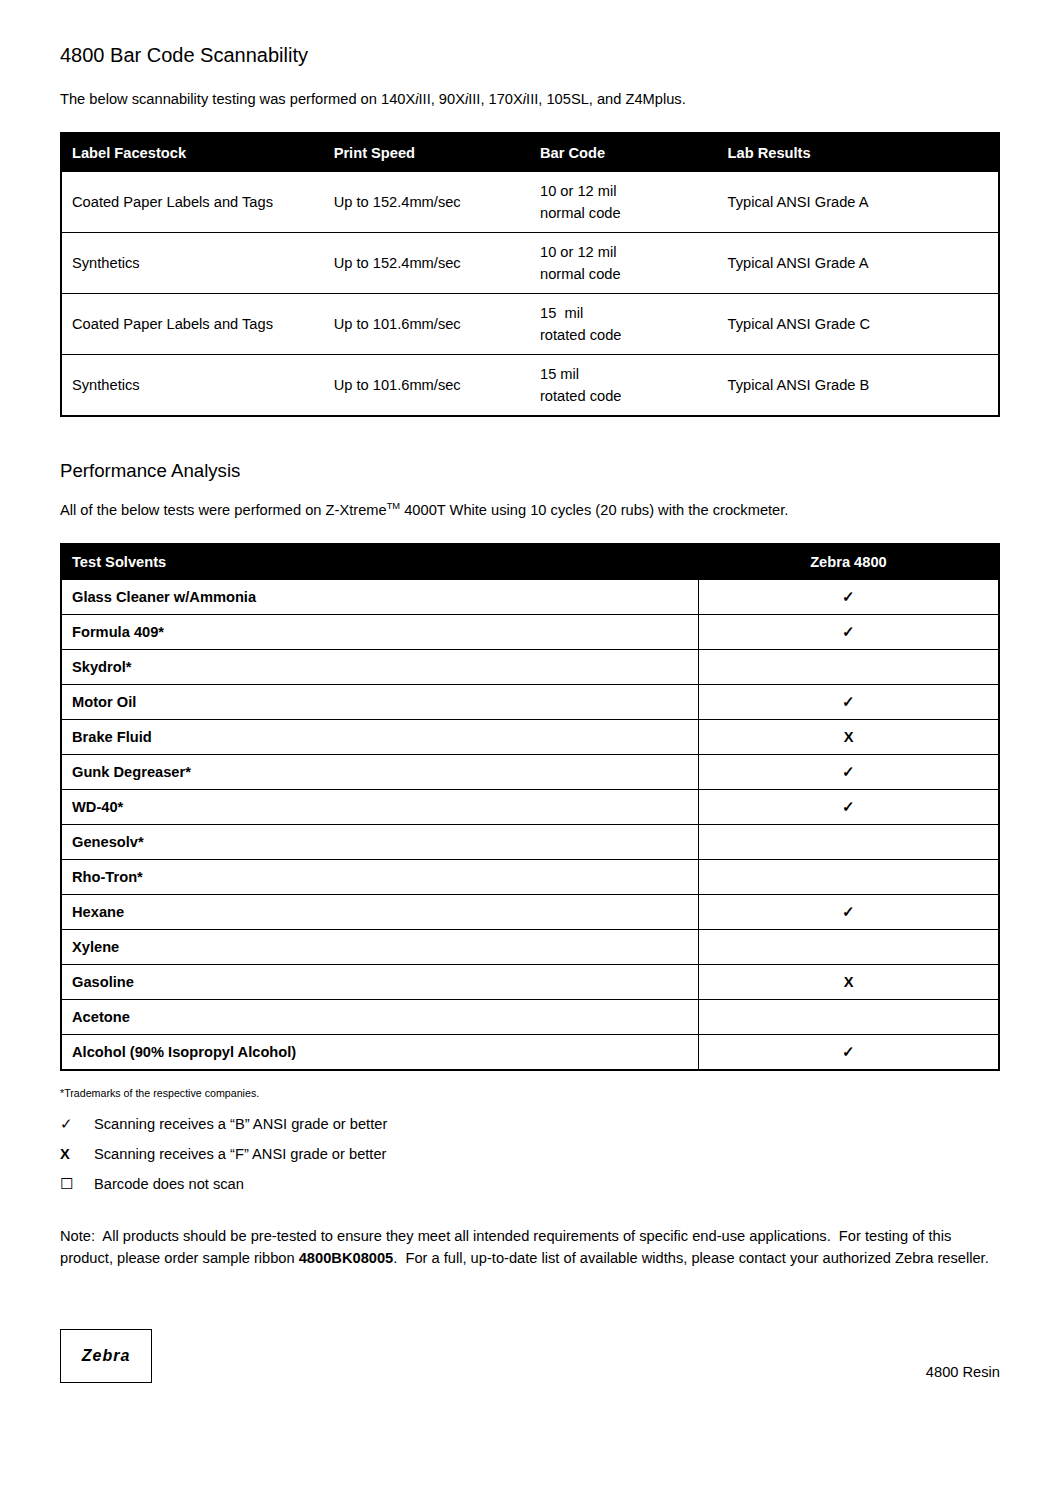4800 Bar Code Scannability
The below scannability testing was performed on 140Xi III, 90Xi III, 170Xi III, 105SL, and Z4Mplus.
| Label Facestock | Print Speed | Bar Code | Lab Results |
| --- | --- | --- | --- |
| Coated Paper Labels and Tags | Up to 152.4mm/sec | 10 or 12 mil normal code | Typical ANSI Grade A |
| Synthetics | Up to 152.4mm/sec | 10 or 12 mil normal code | Typical ANSI Grade A |
| Coated Paper Labels and Tags | Up to 101.6mm/sec | 15 mil rotated code | Typical ANSI Grade C |
| Synthetics | Up to 101.6mm/sec | 15 mil rotated code | Typical ANSI Grade B |
Performance Analysis
All of the below tests were performed on Z-XtremeTM 4000T White using 10 cycles (20 rubs) with the crockmeter.
| Test Solvents | Zebra 4800 |
| --- | --- |
| Glass Cleaner w/Ammonia | ✓ |
| Formula 409* | ✓ |
| Skydrol* | |
| Motor Oil | ✓ |
| Brake Fluid | X |
| Gunk Degreaser* | ✓ |
| WD-40* | ✓ |
| Genesolv* | |
| Rho-Tron* | |
| Hexane | ✓ |
| Xylene | |
| Gasoline | X |
| Acetone | |
| Alcohol (90% Isopropyl Alcohol) | ✓ |
*Trademarks of the respective companies.
✓Scanning receives a “B” ANSI grade or better
XScanning receives a “F” ANSI grade or better
☐Barcode does not scan
Note: All products should be pre-tested to ensure they meet all intended requirements of specific end-use applications. For testing of this product, please order sample ribbon 4800BK08005. For a full, up-to-date list of available widths, please contact your authorized Zebra reseller.
Zebra
4800 Resin